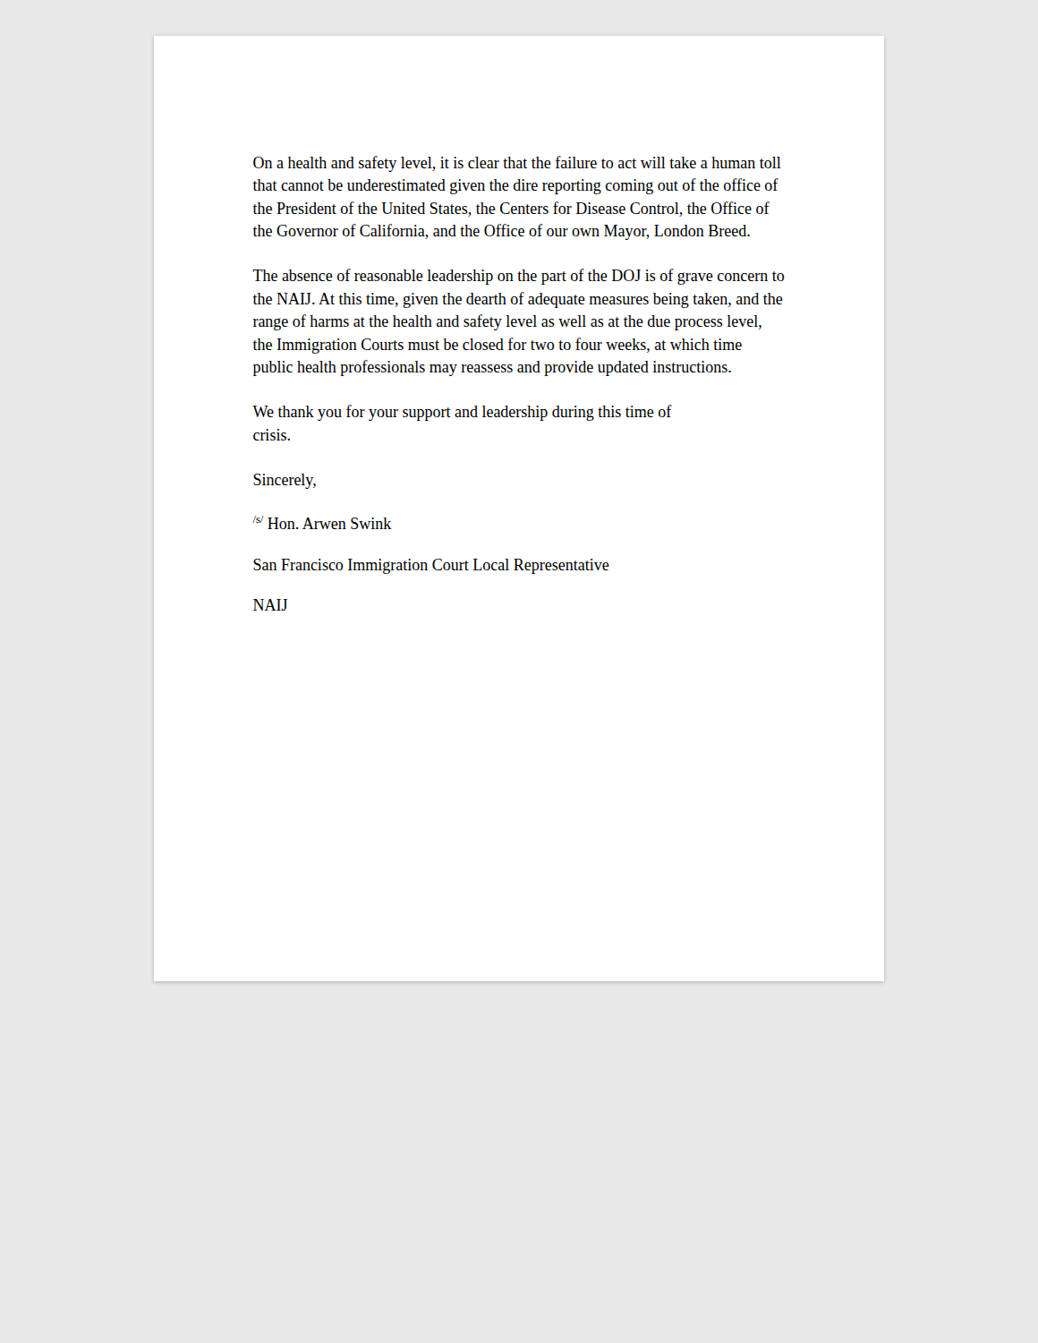On a health and safety level, it is clear that the failure to act will take a human toll that cannot be underestimated given the dire reporting coming out of the office of the President of the United States, the Centers for Disease Control, the Office of the Governor of California, and the Office of our own Mayor, London Breed.
The absence of reasonable leadership on the part of the DOJ is of grave concern to the NAIJ. At this time, given the dearth of adequate measures being taken, and the range of harms at the health and safety level as well as at the due process level, the Immigration Courts must be closed for two to four weeks, at which time public health professionals may reassess and provide updated instructions.
We thank you for your support and leadership during this time of
crisis.
Sincerely,
/s/ Hon. Arwen Swink
San Francisco Immigration Court Local Representative
NAIJ